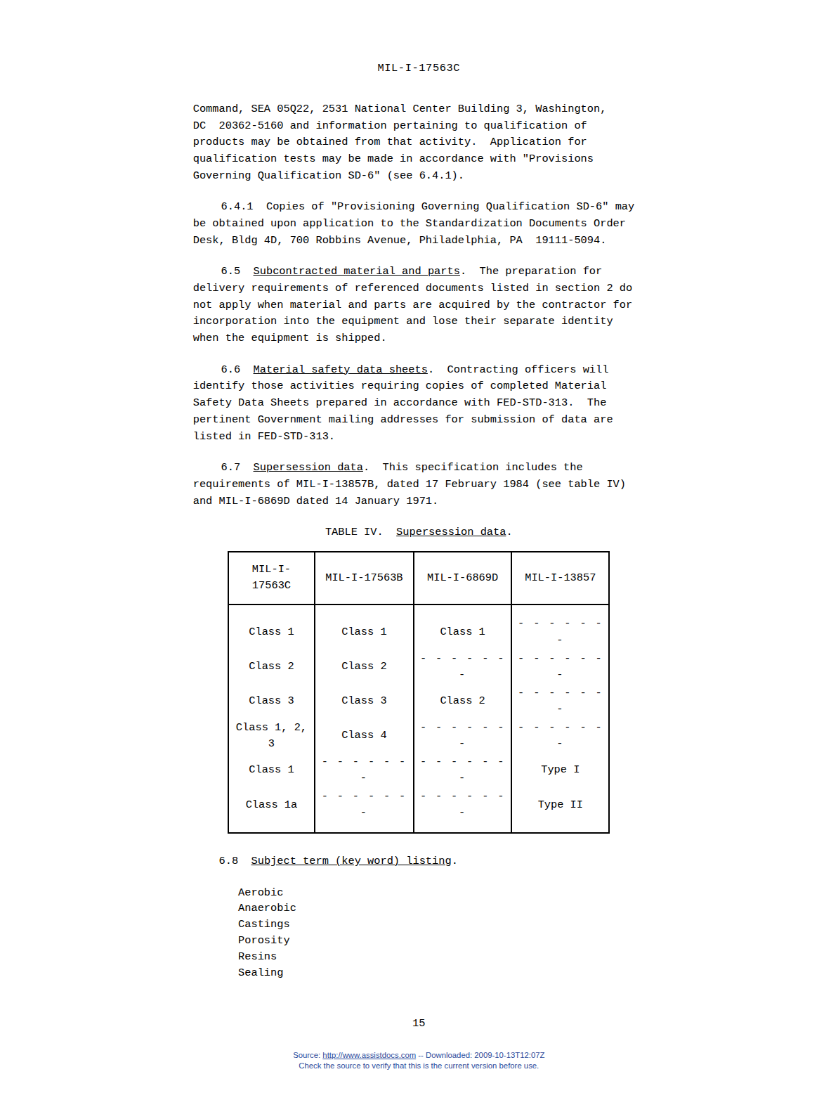MIL-I-17563C
Command, SEA 05Q22, 2531 National Center Building 3, Washington, DC 20362-5160 and information pertaining to qualification of products may be obtained from that activity. Application for qualification tests may be made in accordance with "Provisions Governing Qualification SD-6" (see 6.4.1).
6.4.1 Copies of "Provisioning Governing Qualification SD-6" may be obtained upon application to the Standardization Documents Order Desk, Bldg 4D, 700 Robbins Avenue, Philadelphia, PA 19111-5094.
6.5 Subcontracted material and parts. The preparation for delivery requirements of referenced documents listed in section 2 do not apply when material and parts are acquired by the contractor for incorporation into the equipment and lose their separate identity when the equipment is shipped.
6.6 Material safety data sheets. Contracting officers will identify those activities requiring copies of completed Material Safety Data Sheets prepared in accordance with FED-STD-313. The pertinent Government mailing addresses for submission of data are listed in FED-STD-313.
6.7 Supersession data. This specification includes the requirements of MIL-I-13857B, dated 17 February 1984 (see table IV) and MIL-I-6869D dated 14 January 1971.
TABLE IV. Supersession data.
| MIL-I-17563C | MIL-I-17563B | MIL-I-6869D | MIL-I-13857 |
| --- | --- | --- | --- |
| Class 1 | Class 1 | Class 1 | - - - - - - - |
| Class 2 | Class 2 | - - - - - - - | - - - - - - - |
| Class 3 | Class 3 | Class 2 | - - - - - - - |
| Class 1, 2, 3 | Class 4 | - - - - - - - | - - - - - - - |
| Class 1 | - - - - - - - | - - - - - - - | Type I |
| Class 1a | - - - - - - - | - - - - - - - | Type II |
6.8 Subject term (key word) listing.
Aerobic
Anaerobic
Castings
Porosity
Resins
Sealing
15
Source: http://www.assistdocs.com -- Downloaded: 2009-10-13T12:07Z
Check the source to verify that this is the current version before use.